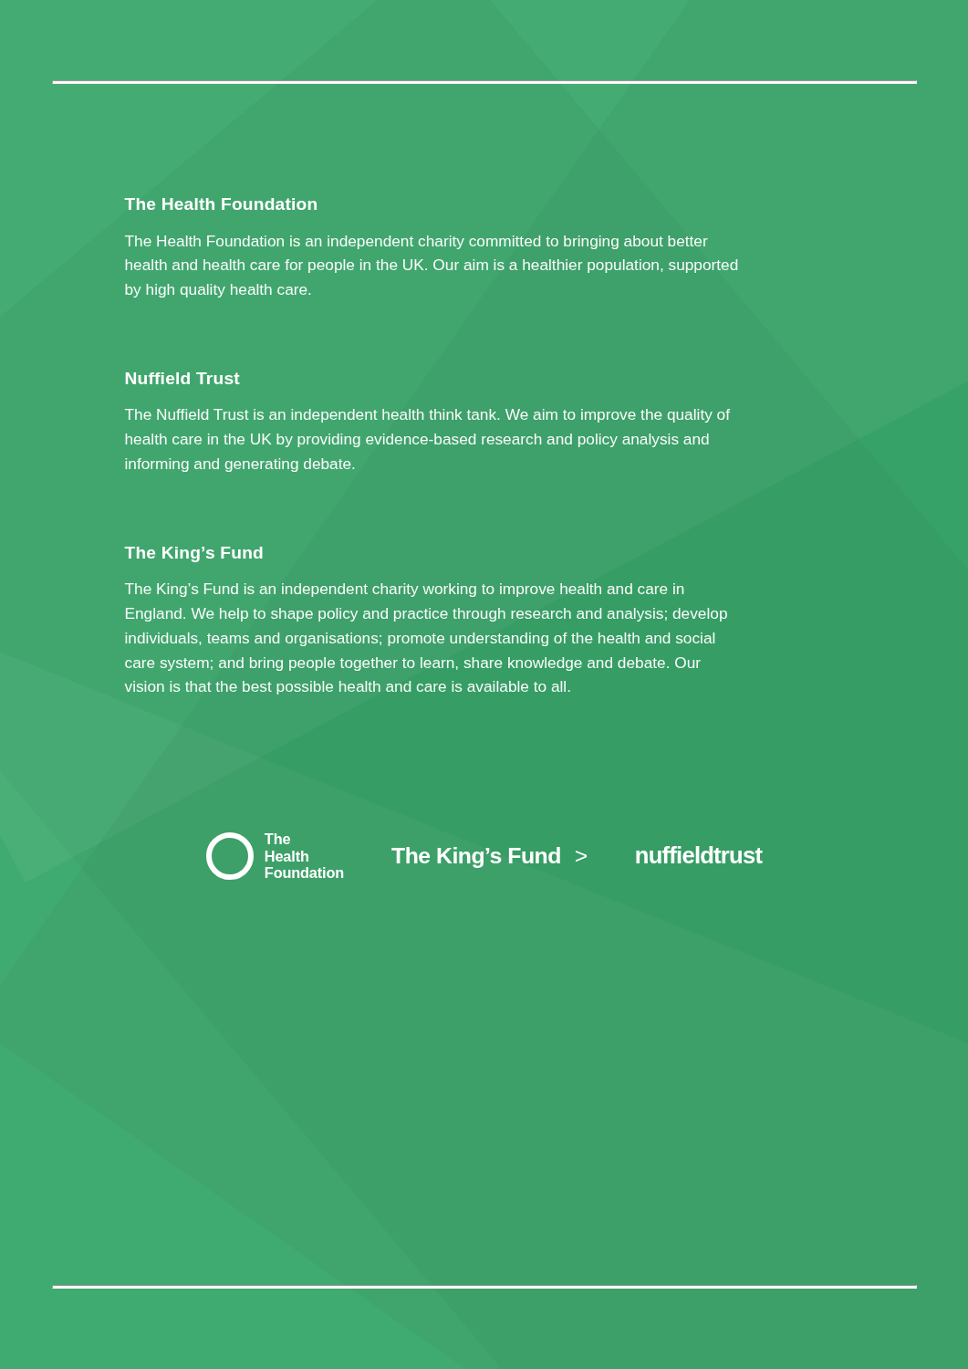The Health Foundation
The Health Foundation is an independent charity committed to bringing about better health and health care for people in the UK. Our aim is a healthier population, supported by high quality health care.
Nuffield Trust
The Nuffield Trust is an independent health think tank. We aim to improve the quality of health care in the UK by providing evidence-based research and policy analysis and informing and generating debate.
The King’s Fund
The King’s Fund is an independent charity working to improve health and care in England. We help to shape policy and practice through research and analysis; develop individuals, teams and organisations; promote understanding of the health and social care system; and bring people together to learn, share knowledge and debate. Our vision is that the best possible health and care is available to all.
The
Health
Foundation
The King’s Fund>
nuffieldtrust